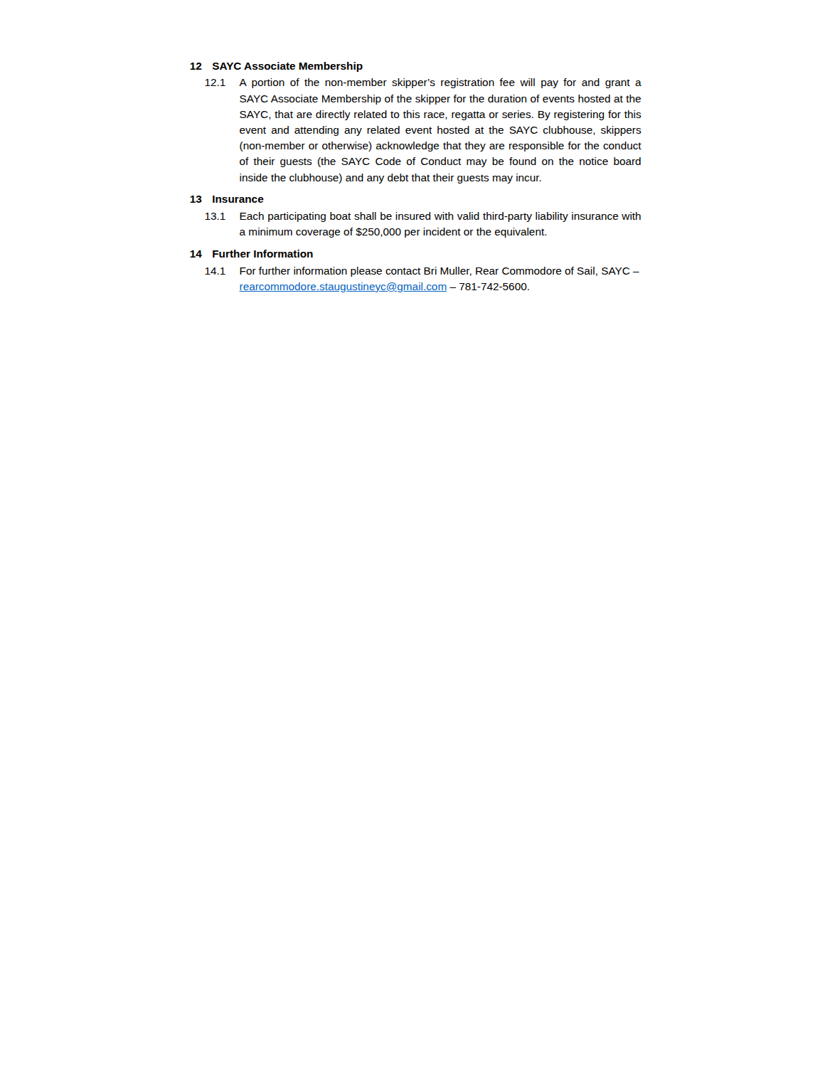SAYC Associate Membership
A portion of the non-member skipper’s registration fee will pay for and grant a SAYC Associate Membership of the skipper for the duration of events hosted at the SAYC, that are directly related to this race, regatta or series. By registering for this event and attending any related event hosted at the SAYC clubhouse, skippers (non-member or otherwise) acknowledge that they are responsible for the conduct of their guests (the SAYC Code of Conduct may be found on the notice board inside the clubhouse) and any debt that their guests may incur.
Insurance
Each participating boat shall be insured with valid third-party liability insurance with a minimum coverage of $250,000 per incident or the equivalent.
Further Information
For further information please contact Bri Muller, Rear Commodore of Sail, SAYC –
rearcommodore.staugustineyc@gmail.com – 781-742-5600.